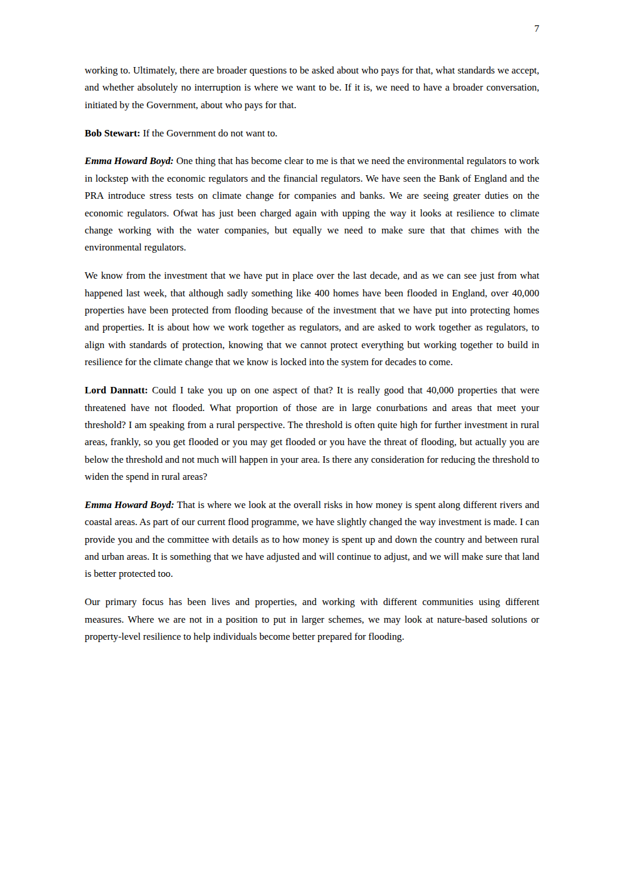7
working to. Ultimately, there are broader questions to be asked about who pays for that, what standards we accept, and whether absolutely no interruption is where we want to be. If it is, we need to have a broader conversation, initiated by the Government, about who pays for that.
Bob Stewart: If the Government do not want to.
Emma Howard Boyd: One thing that has become clear to me is that we need the environmental regulators to work in lockstep with the economic regulators and the financial regulators. We have seen the Bank of England and the PRA introduce stress tests on climate change for companies and banks. We are seeing greater duties on the economic regulators. Ofwat has just been charged again with upping the way it looks at resilience to climate change working with the water companies, but equally we need to make sure that that chimes with the environmental regulators.
We know from the investment that we have put in place over the last decade, and as we can see just from what happened last week, that although sadly something like 400 homes have been flooded in England, over 40,000 properties have been protected from flooding because of the investment that we have put into protecting homes and properties. It is about how we work together as regulators, and are asked to work together as regulators, to align with standards of protection, knowing that we cannot protect everything but working together to build in resilience for the climate change that we know is locked into the system for decades to come.
Lord Dannatt: Could I take you up on one aspect of that? It is really good that 40,000 properties that were threatened have not flooded. What proportion of those are in large conurbations and areas that meet your threshold? I am speaking from a rural perspective. The threshold is often quite high for further investment in rural areas, frankly, so you get flooded or you may get flooded or you have the threat of flooding, but actually you are below the threshold and not much will happen in your area. Is there any consideration for reducing the threshold to widen the spend in rural areas?
Emma Howard Boyd: That is where we look at the overall risks in how money is spent along different rivers and coastal areas. As part of our current flood programme, we have slightly changed the way investment is made. I can provide you and the committee with details as to how money is spent up and down the country and between rural and urban areas. It is something that we have adjusted and will continue to adjust, and we will make sure that land is better protected too.
Our primary focus has been lives and properties, and working with different communities using different measures. Where we are not in a position to put in larger schemes, we may look at nature-based solutions or property-level resilience to help individuals become better prepared for flooding.